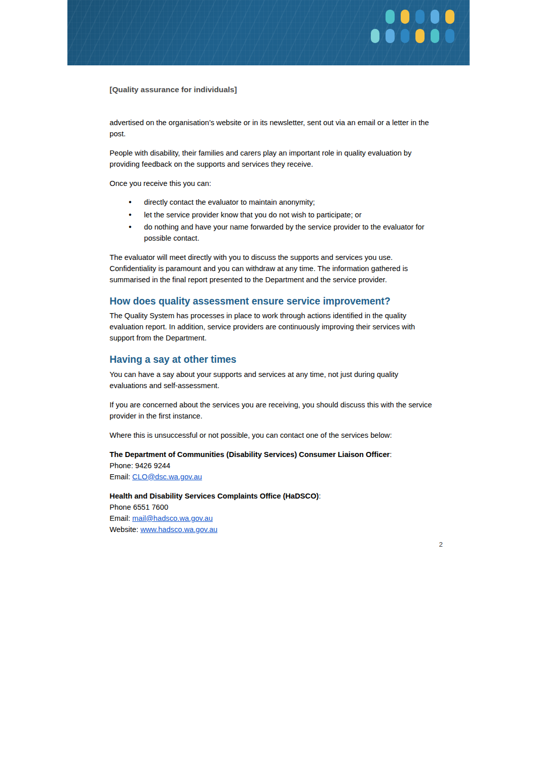[Quality assurance for individuals]
advertised on the organisation’s website or in its newsletter, sent out via an email or a letter in the post.
People with disability, their families and carers play an important role in quality evaluation by providing feedback on the supports and services they receive.
Once you receive this you can:
directly contact the evaluator to maintain anonymity;
let the service provider know that you do not wish to participate; or
do nothing and have your name forwarded by the service provider to the evaluator for possible contact.
The evaluator will meet directly with you to discuss the supports and services you use. Confidentiality is paramount and you can withdraw at any time. The information gathered is summarised in the final report presented to the Department and the service provider.
How does quality assessment ensure service improvement?
The Quality System has processes in place to work through actions identified in the quality evaluation report. In addition, service providers are continuously improving their services with support from the Department.
Having a say at other times
You can have a say about your supports and services at any time, not just during quality evaluations and self-assessment.
If you are concerned about the services you are receiving, you should discuss this with the service provider in the first instance.
Where this is unsuccessful or not possible, you can contact one of the services below:
The Department of Communities (Disability Services) Consumer Liaison Officer:
Phone: 9426 9244
Email: CLO@dsc.wa.gov.au
Health and Disability Services Complaints Office (HaDSCO):
Phone 6551 7600
Email: mail@hadsco.wa.gov.au
Website: www.hadsco.wa.gov.au
2